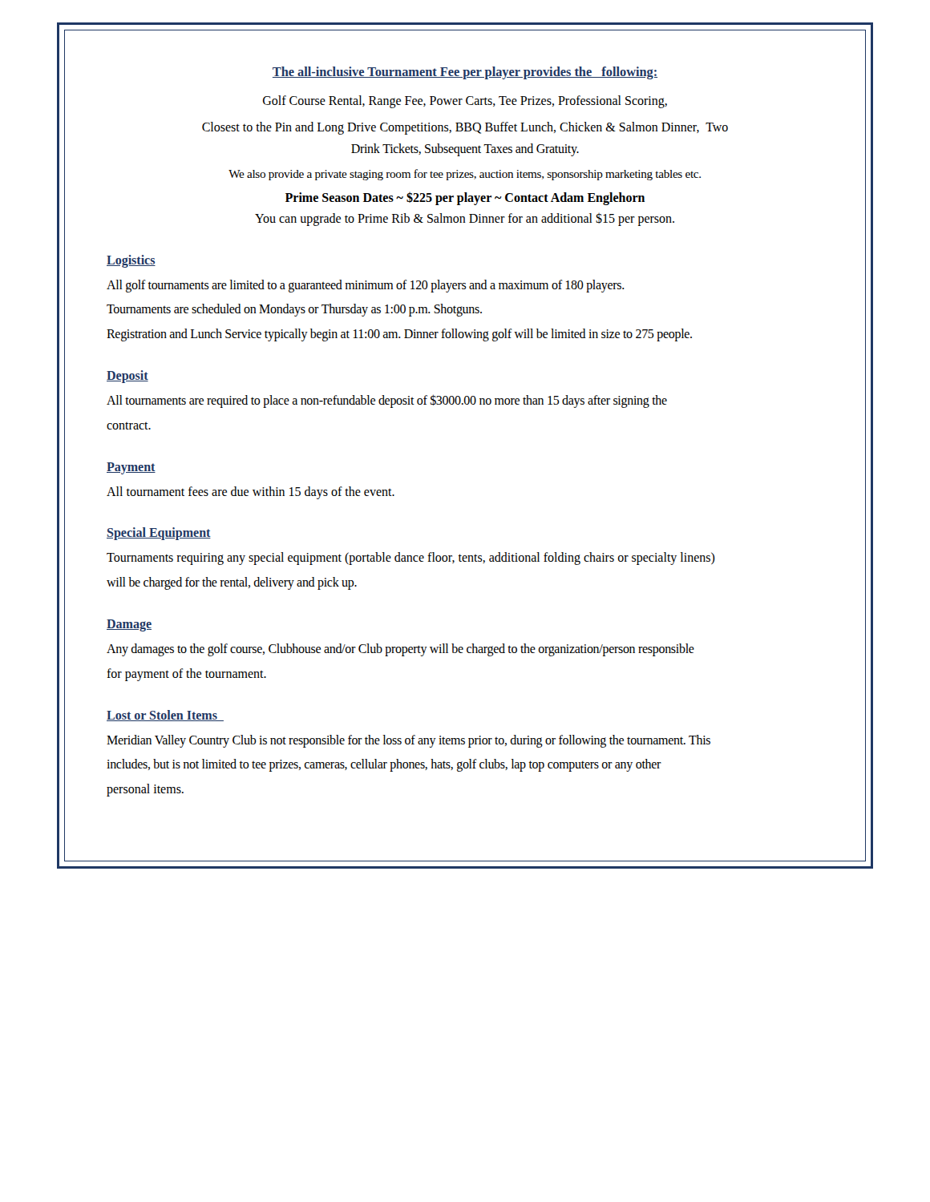The all-inclusive Tournament Fee per player provides the following:
Golf Course Rental, Range Fee, Power Carts, Tee Prizes, Professional Scoring,
Closest to the Pin and Long Drive Competitions, BBQ Buffet Lunch, Chicken & Salmon Dinner, Two
Drink Tickets, Subsequent Taxes and Gratuity.
We also provide a private staging room for tee prizes, auction items, sponsorship marketing tables etc.
Prime Season Dates ~ $225 per player ~ Contact Adam Englehorn
You can upgrade to Prime Rib & Salmon Dinner for an additional $15 per person.
Logistics
All golf tournaments are limited to a guaranteed minimum of 120 players and a maximum of 180 players.
Tournaments are scheduled on Mondays or Thursday as 1:00 p.m. Shotguns.
Registration and Lunch Service typically begin at 11:00 am. Dinner following golf will be limited in size to 275 people.
Deposit
All tournaments are required to place a non-refundable deposit of $3000.00 no more than 15 days after signing the
contract.
Payment
All tournament fees are due within 15 days of the event.
Special Equipment
Tournaments requiring any special equipment (portable dance floor, tents, additional folding chairs or specialty linens)
will be charged for the rental, delivery and pick up.
Damage
Any damages to the golf course, Clubhouse and/or Club property will be charged to the organization/person responsible
for payment of the tournament.
Lost or Stolen Items
Meridian Valley Country Club is not responsible for the loss of any items prior to, during or following the tournament. This
includes, but is not limited to tee prizes, cameras, cellular phones, hats, golf clubs, lap top computers or any other
personal items.